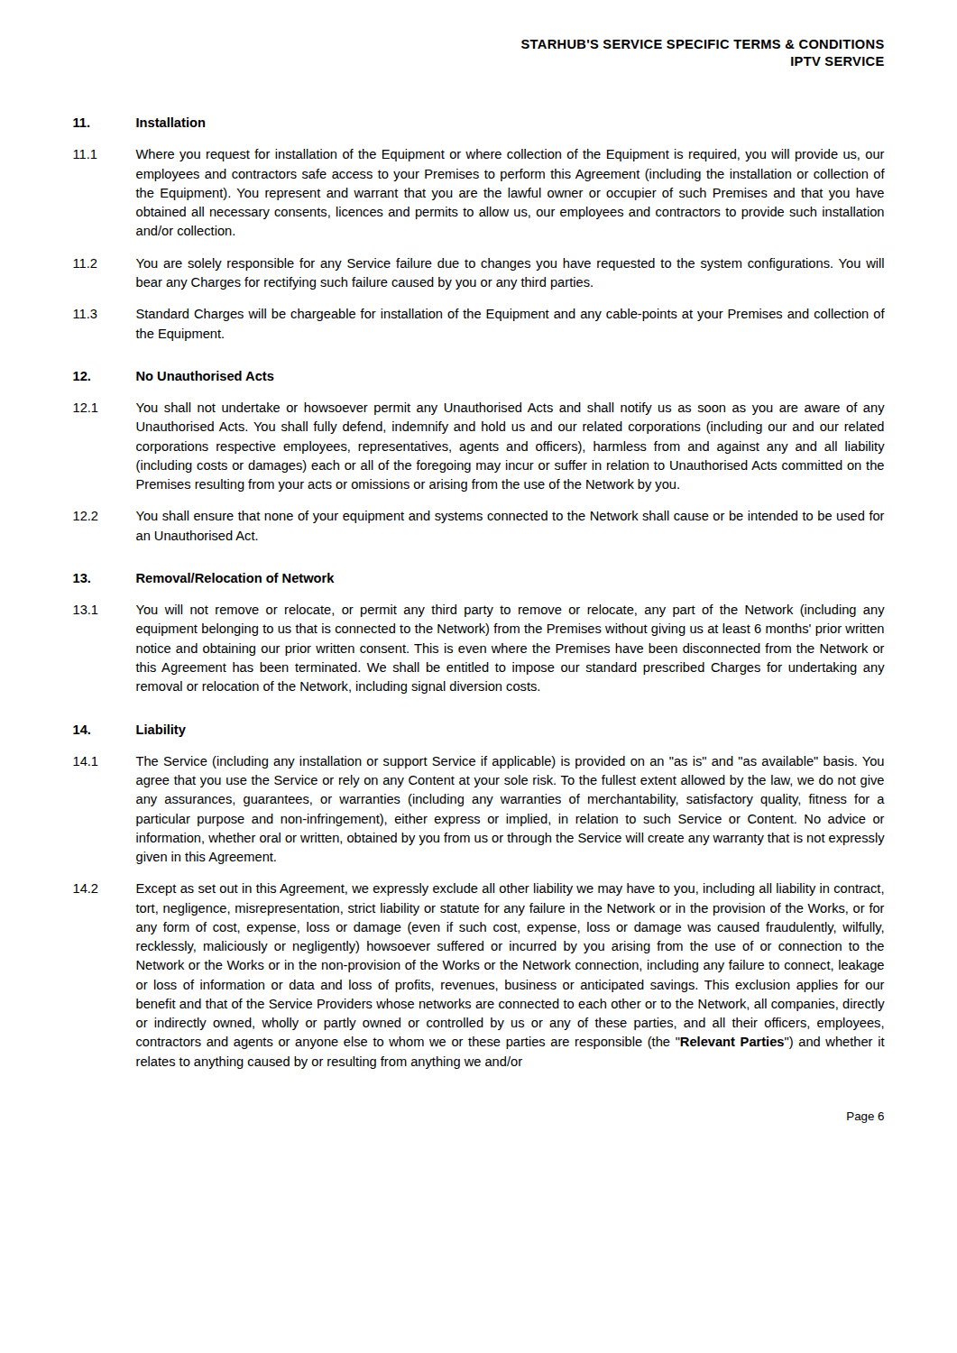STARHUB'S SERVICE SPECIFIC TERMS & CONDITIONS IPTV SERVICE
11. Installation
11.1 Where you request for installation of the Equipment or where collection of the Equipment is required, you will provide us, our employees and contractors safe access to your Premises to perform this Agreement (including the installation or collection of the Equipment). You represent and warrant that you are the lawful owner or occupier of such Premises and that you have obtained all necessary consents, licences and permits to allow us, our employees and contractors to provide such installation and/or collection.
11.2 You are solely responsible for any Service failure due to changes you have requested to the system configurations. You will bear any Charges for rectifying such failure caused by you or any third parties.
11.3 Standard Charges will be chargeable for installation of the Equipment and any cable-points at your Premises and collection of the Equipment.
12. No Unauthorised Acts
12.1 You shall not undertake or howsoever permit any Unauthorised Acts and shall notify us as soon as you are aware of any Unauthorised Acts. You shall fully defend, indemnify and hold us and our related corporations (including our and our related corporations respective employees, representatives, agents and officers), harmless from and against any and all liability (including costs or damages) each or all of the foregoing may incur or suffer in relation to Unauthorised Acts committed on the Premises resulting from your acts or omissions or arising from the use of the Network by you.
12.2 You shall ensure that none of your equipment and systems connected to the Network shall cause or be intended to be used for an Unauthorised Act.
13. Removal/Relocation of Network
13.1 You will not remove or relocate, or permit any third party to remove or relocate, any part of the Network (including any equipment belonging to us that is connected to the Network) from the Premises without giving us at least 6 months' prior written notice and obtaining our prior written consent. This is even where the Premises have been disconnected from the Network or this Agreement has been terminated. We shall be entitled to impose our standard prescribed Charges for undertaking any removal or relocation of the Network, including signal diversion costs.
14. Liability
14.1 The Service (including any installation or support Service if applicable) is provided on an "as is" and "as available" basis. You agree that you use the Service or rely on any Content at your sole risk. To the fullest extent allowed by the law, we do not give any assurances, guarantees, or warranties (including any warranties of merchantability, satisfactory quality, fitness for a particular purpose and non-infringement), either express or implied, in relation to such Service or Content. No advice or information, whether oral or written, obtained by you from us or through the Service will create any warranty that is not expressly given in this Agreement.
14.2 Except as set out in this Agreement, we expressly exclude all other liability we may have to you, including all liability in contract, tort, negligence, misrepresentation, strict liability or statute for any failure in the Network or in the provision of the Works, or for any form of cost, expense, loss or damage (even if such cost, expense, loss or damage was caused fraudulently, wilfully, recklessly, maliciously or negligently) howsoever suffered or incurred by you arising from the use of or connection to the Network or the Works or in the non-provision of the Works or the Network connection, including any failure to connect, leakage or loss of information or data and loss of profits, revenues, business or anticipated savings. This exclusion applies for our benefit and that of the Service Providers whose networks are connected to each other or to the Network, all companies, directly or indirectly owned, wholly or partly owned or controlled by us or any of these parties, and all their officers, employees, contractors and agents or anyone else to whom we or these parties are responsible (the "Relevant Parties") and whether it relates to anything caused by or resulting from anything we and/or
Page 6